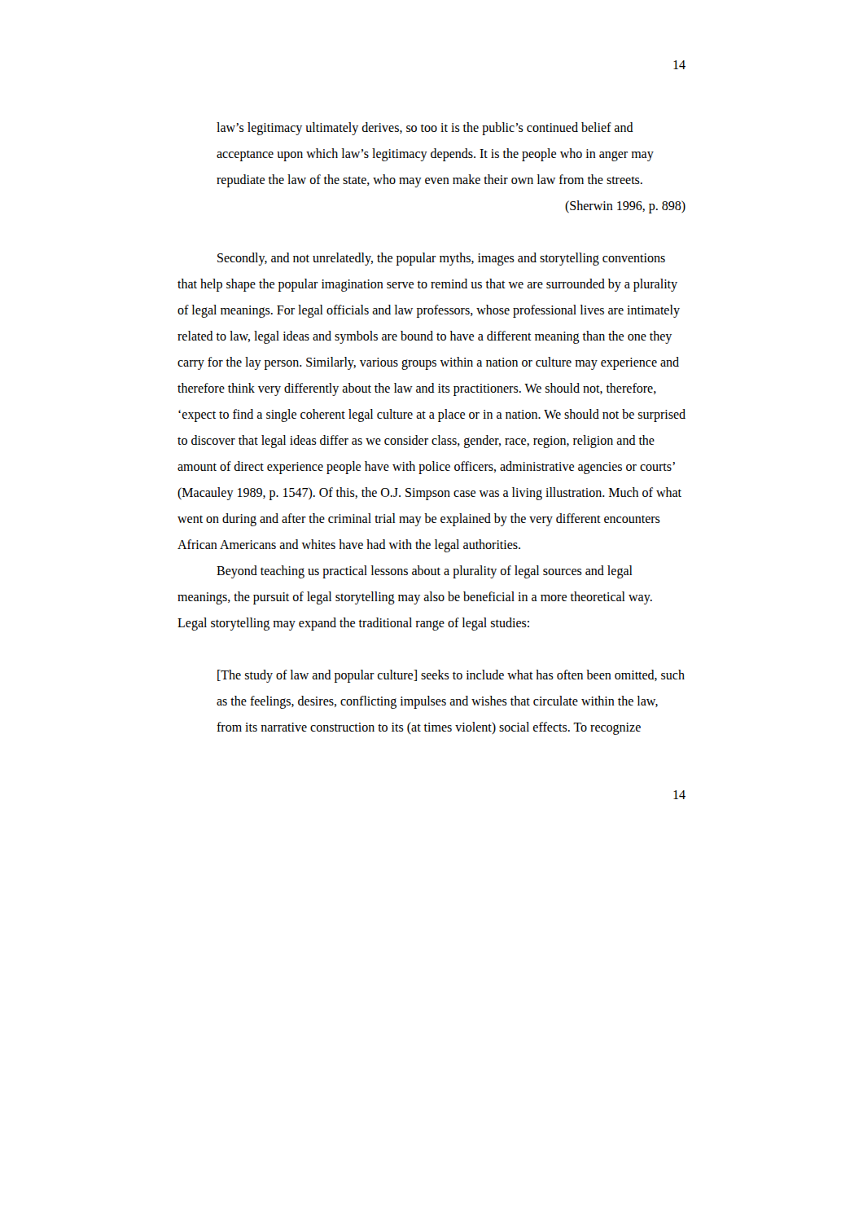14
law’s legitimacy ultimately derives, so too it is the public’s continued belief and acceptance upon which law’s legitimacy depends. It is the people who in anger may repudiate the law of the state, who may even make their own law from the streets.
(Sherwin 1996, p. 898)
Secondly, and not unrelatedly, the popular myths, images and storytelling conventions that help shape the popular imagination serve to remind us that we are surrounded by a plurality of legal meanings. For legal officials and law professors, whose professional lives are intimately related to law, legal ideas and symbols are bound to have a different meaning than the one they carry for the lay person. Similarly, various groups within a nation or culture may experience and therefore think very differently about the law and its practitioners. We should not, therefore, ‘expect to find a single coherent legal culture at a place or in a nation. We should not be surprised to discover that legal ideas differ as we consider class, gender, race, region, religion and the amount of direct experience people have with police officers, administrative agencies or courts’ (Macauley 1989, p. 1547). Of this, the O.J. Simpson case was a living illustration. Much of what went on during and after the criminal trial may be explained by the very different encounters African Americans and whites have had with the legal authorities.
Beyond teaching us practical lessons about a plurality of legal sources and legal meanings, the pursuit of legal storytelling may also be beneficial in a more theoretical way. Legal storytelling may expand the traditional range of legal studies:
[The study of law and popular culture] seeks to include what has often been omitted, such as the feelings, desires, conflicting impulses and wishes that circulate within the law, from its narrative construction to its (at times violent) social effects. To recognize
14